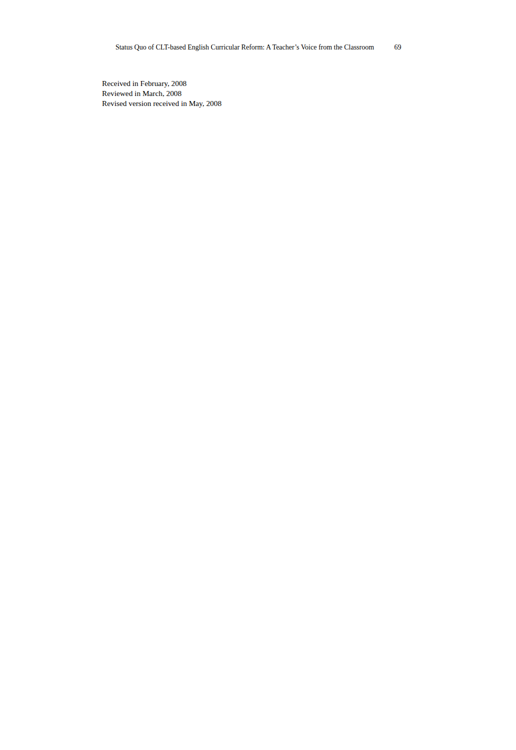Status Quo of CLT-based English Curricular Reform: A Teacher’s Voice from the Classroom 69
Received in February, 2008
Reviewed in March, 2008
Revised version received in May, 2008